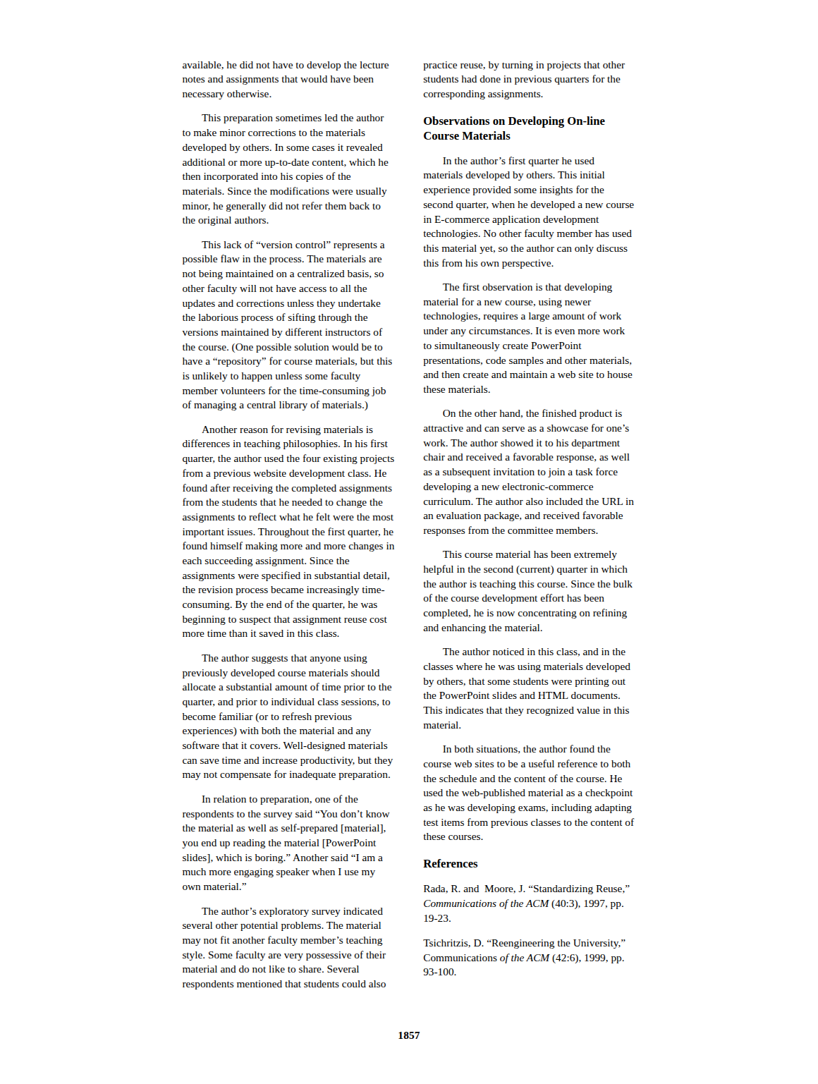available, he did not have to develop the lecture notes and assignments that would have been necessary otherwise.
This preparation sometimes led the author to make minor corrections to the materials developed by others. In some cases it revealed additional or more up-to-date content, which he then incorporated into his copies of the materials. Since the modifications were usually minor, he generally did not refer them back to the original authors.
This lack of “version control” represents a possible flaw in the process. The materials are not being maintained on a centralized basis, so other faculty will not have access to all the updates and corrections unless they undertake the laborious process of sifting through the versions maintained by different instructors of the course. (One possible solution would be to have a “repository” for course materials, but this is unlikely to happen unless some faculty member volunteers for the time-consuming job of managing a central library of materials.)
Another reason for revising materials is differences in teaching philosophies. In his first quarter, the author used the four existing projects from a previous website development class. He found after receiving the completed assignments from the students that he needed to change the assignments to reflect what he felt were the most important issues. Throughout the first quarter, he found himself making more and more changes in each succeeding assignment. Since the assignments were specified in substantial detail, the revision process became increasingly time-consuming. By the end of the quarter, he was beginning to suspect that assignment reuse cost more time than it saved in this class.
The author suggests that anyone using previously developed course materials should allocate a substantial amount of time prior to the quarter, and prior to individual class sessions, to become familiar (or to refresh previous experiences) with both the material and any software that it covers. Well-designed materials can save time and increase productivity, but they may not compensate for inadequate preparation.
In relation to preparation, one of the respondents to the survey said “You don’t know the material as well as self-prepared [material], you end up reading the material [PowerPoint slides], which is boring.” Another said “I am a much more engaging speaker when I use my own material.”
The author’s exploratory survey indicated several other potential problems. The material may not fit another faculty member’s teaching style. Some faculty are very possessive of their material and do not like to share. Several respondents mentioned that students could also practice reuse, by turning in projects that other students had done in previous quarters for the corresponding assignments.
Observations on Developing On-line Course Materials
In the author’s first quarter he used materials developed by others. This initial experience provided some insights for the second quarter, when he developed a new course in E-commerce application development technologies. No other faculty member has used this material yet, so the author can only discuss this from his own perspective.
The first observation is that developing material for a new course, using newer technologies, requires a large amount of work under any circumstances. It is even more work to simultaneously create PowerPoint presentations, code samples and other materials, and then create and maintain a web site to house these materials.
On the other hand, the finished product is attractive and can serve as a showcase for one’s work. The author showed it to his department chair and received a favorable response, as well as a subsequent invitation to join a task force developing a new electronic-commerce curriculum. The author also included the URL in an evaluation package, and received favorable responses from the committee members.
This course material has been extremely helpful in the second (current) quarter in which the author is teaching this course. Since the bulk of the course development effort has been completed, he is now concentrating on refining and enhancing the material.
The author noticed in this class, and in the classes where he was using materials developed by others, that some students were printing out the PowerPoint slides and HTML documents. This indicates that they recognized value in this material.
In both situations, the author found the course web sites to be a useful reference to both the schedule and the content of the course. He used the web-published material as a checkpoint as he was developing exams, including adapting test items from previous classes to the content of these courses.
References
Rada, R. and Moore, J. “Standardizing Reuse,” Communications of the ACM (40:3), 1997, pp. 19-23.
Tsichritzis, D. “Reengineering the University,” Communications of the ACM (42:6), 1999, pp. 93-100.
1857